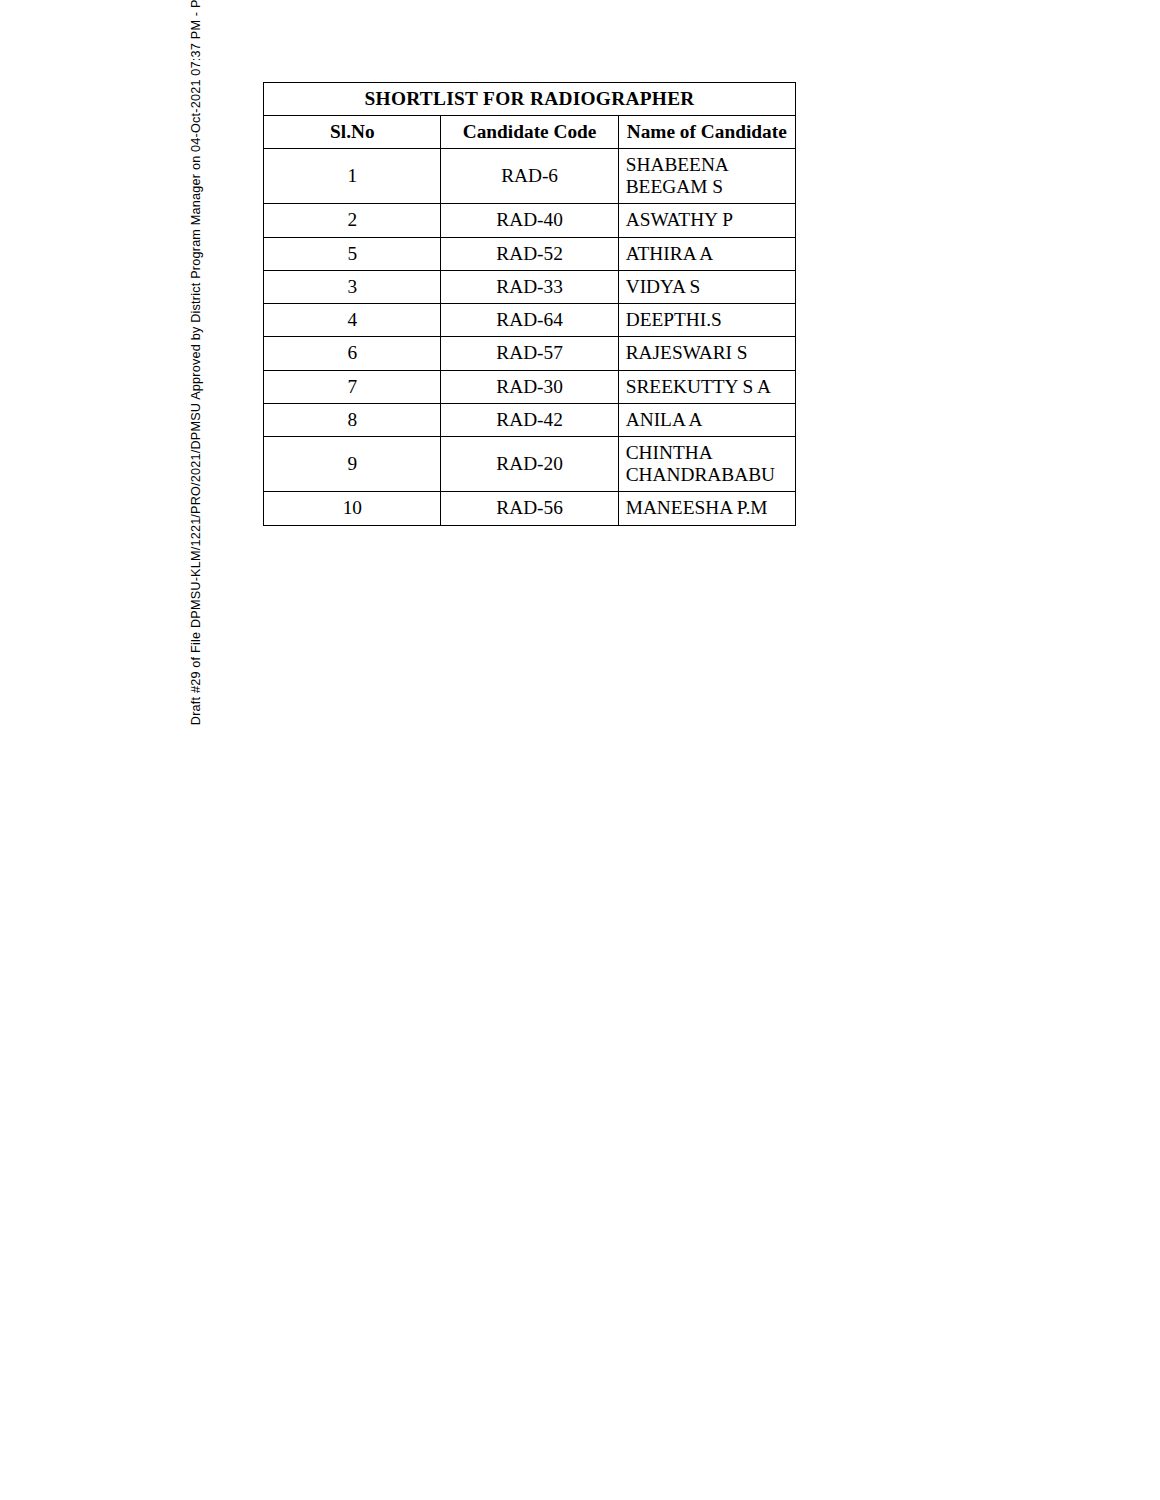Draft #29 of File DPMSU-KLM/1221/PRO/2021/DPMSU Approved by District Program Manager on 04-Oct-2021 07:37 PM - Page 13
| SHORTLIST FOR RADIOGRAPHER |
| Sl.No | Candidate Code | Name of Candidate |
| 1 | RAD-6 | SHABEENA BEEGAM S |
| 2 | RAD-40 | ASWATHY P |
| 5 | RAD-52 | ATHIRA A |
| 3 | RAD-33 | VIDYA S |
| 4 | RAD-64 | DEEPTHI.S |
| 6 | RAD-57 | RAJESWARI S |
| 7 | RAD-30 | SREEKUTTY S A |
| 8 | RAD-42 | ANILA A |
| 9 | RAD-20 | CHINTHA CHANDRABABU |
| 10 | RAD-56 | MANEESHA P.M |